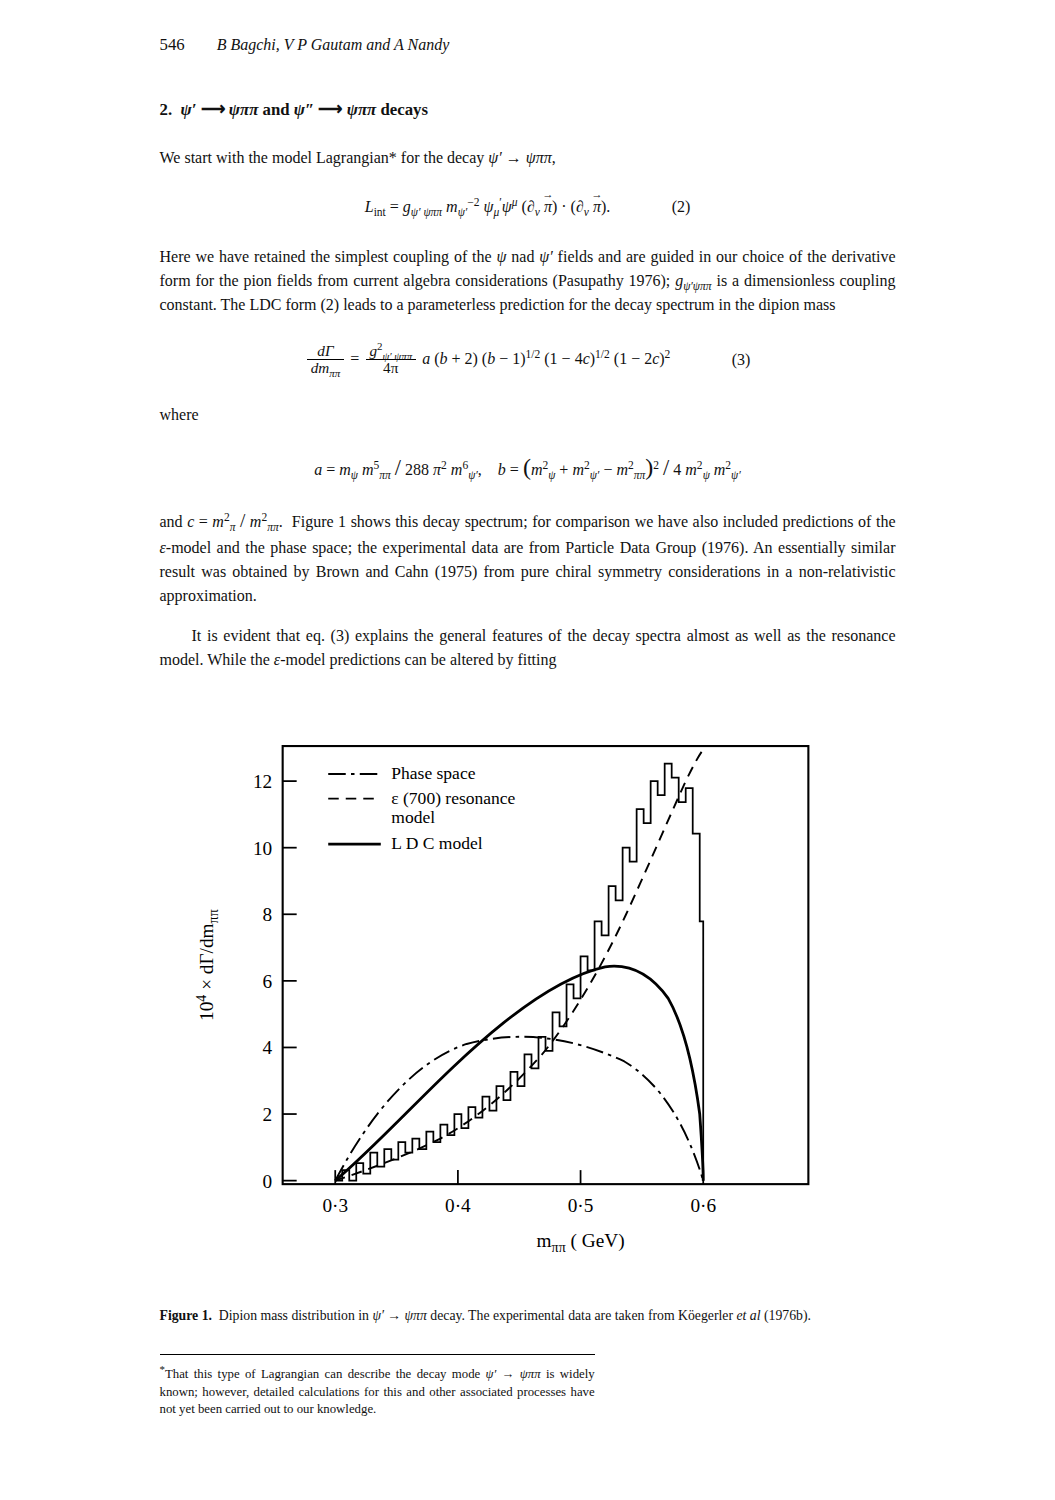546 B Bagchi, V P Gautam and A Nandy
2. ψ′ ⟶ ψππ and ψ″ ⟶ ψππ decays
We start with the model Lagrangian* for the decay ψ′ → ψππ,
Lint = gψ′ ψππ mψ′−2 ψμ′ψμ (∂ν π) · (∂ν π).
(2)
Here we have retained the simplest coupling of the ψ nad ψ′ fields and are guided in our choice of the derivative form for the pion fields from current algebra considerations (Pasupathy 1976); gψ′ψππ is a dimensionless coupling constant. The LDC form (2) leads to a parameterless prediction for the decay spectrum in the dipion mass
dΓ dmππ = g2ψ′ ψππ 4π a (b + 2) (b − 1)1/2 (1 − 4c)1/2 (1 − 2c)2
(3)
where
a = mψ m5ππ / 288 π2 m6ψ′, b = (m2ψ + m2ψ′ − m2ππ)2 / 4 m2ψ m2ψ′
and c = m2π / m2ππ. Figure 1 shows this decay spectrum; for comparison we have also included predictions of the ε-model and the phase space; the experimental data are from Particle Data Group (1976). An essentially similar result was obtained by Brown and Cahn (1975) from pure chiral symmetry considerations in a non-relativistic approximation.
It is evident that eq. (3) explains the general features of the decay spectra almost as well as the resonance model. While the ε-model predictions can be altered by fitting
12 10 8 6 4 2 0 0·3 0·4 0·5 0·6 mππ ( GeV) 104 × dΓ/dmππ Phase space ε (700) resonance model L D C model
Figure 1. Dipion mass distribution in ψ′ → ψππ decay. The experimental data are taken from Köegerler et al (1976b).
*That this type of Lagrangian can describe the decay mode ψ′ → ψππ is widely known; however, detailed calculations for this and other associated processes have not yet been carried out to our knowledge.